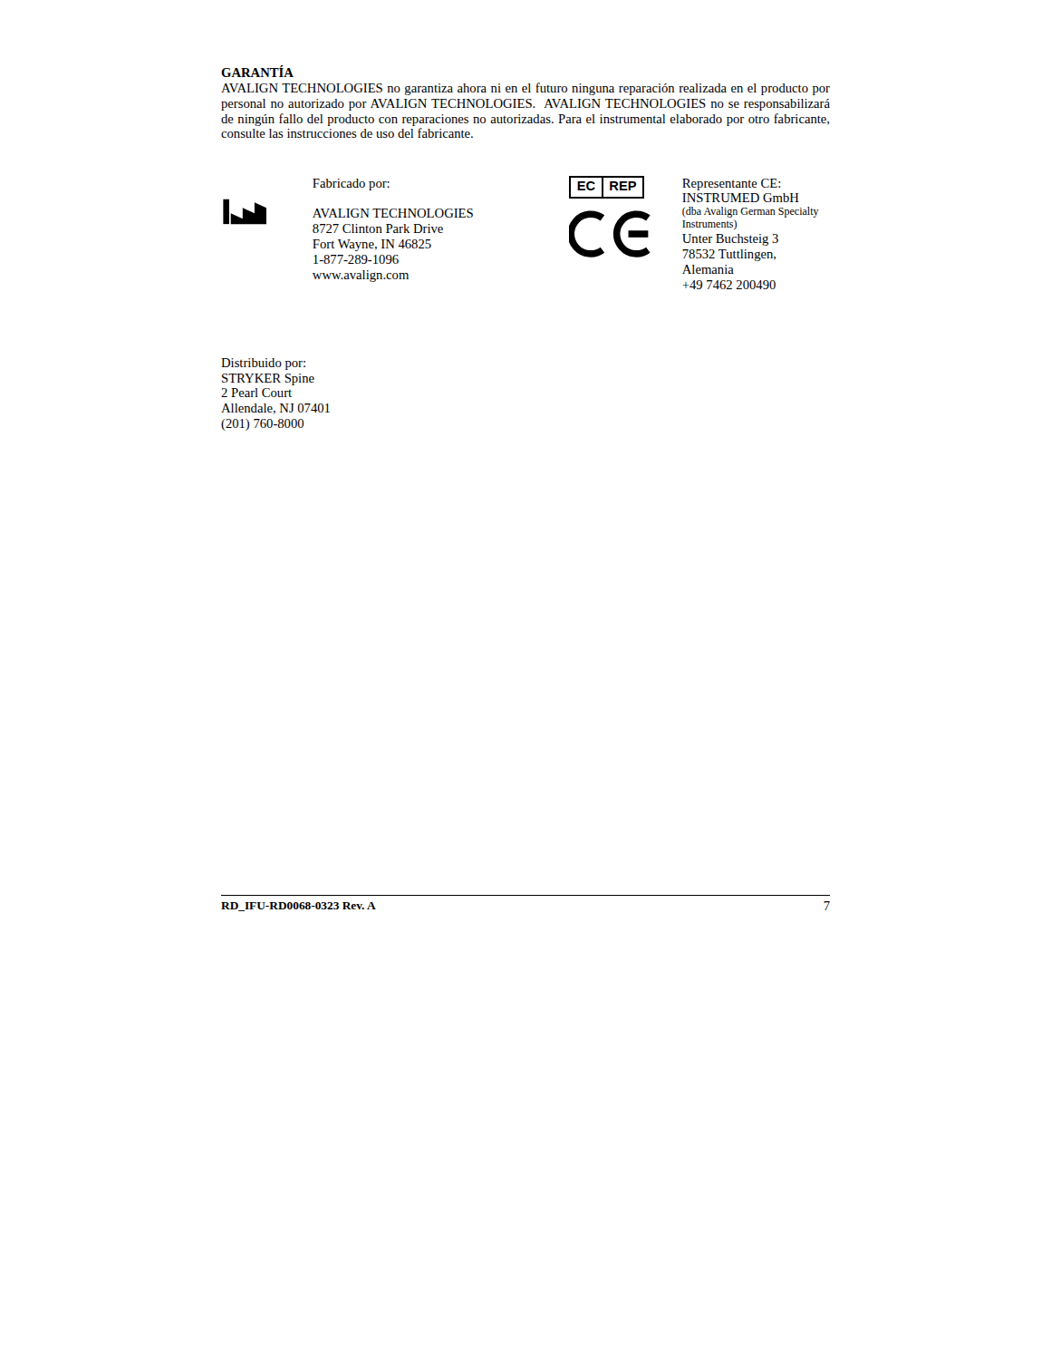GARANTÍA
AVALIGN TECHNOLOGIES no garantiza ahora ni en el futuro ninguna reparación realizada en el producto por personal no autorizado por AVALIGN TECHNOLOGIES. AVALIGN TECHNOLOGIES no se responsabilizará de ningún fallo del producto con reparaciones no autorizadas. Para el instrumental elaborado por otro fabricante, consulte las instrucciones de uso del fabricante.
Fabricado por:
AVALIGN TECHNOLOGIES
8727 Clinton Park Drive
Fort Wayne, IN 46825
1-877-289-1096
www.avalign.com
EC REP
Representante CE:
INSTRUMED GmbH
(dba Avalign German Specialty Instruments)
Unter Buchsteig 3
78532 Tuttlingen, Alemania
+49 7462 200490
Distribuido por:
STRYKER Spine
2 Pearl Court
Allendale, NJ 07401
(201) 760-8000
RD_IFU-RD0068-0323 Rev. A
7